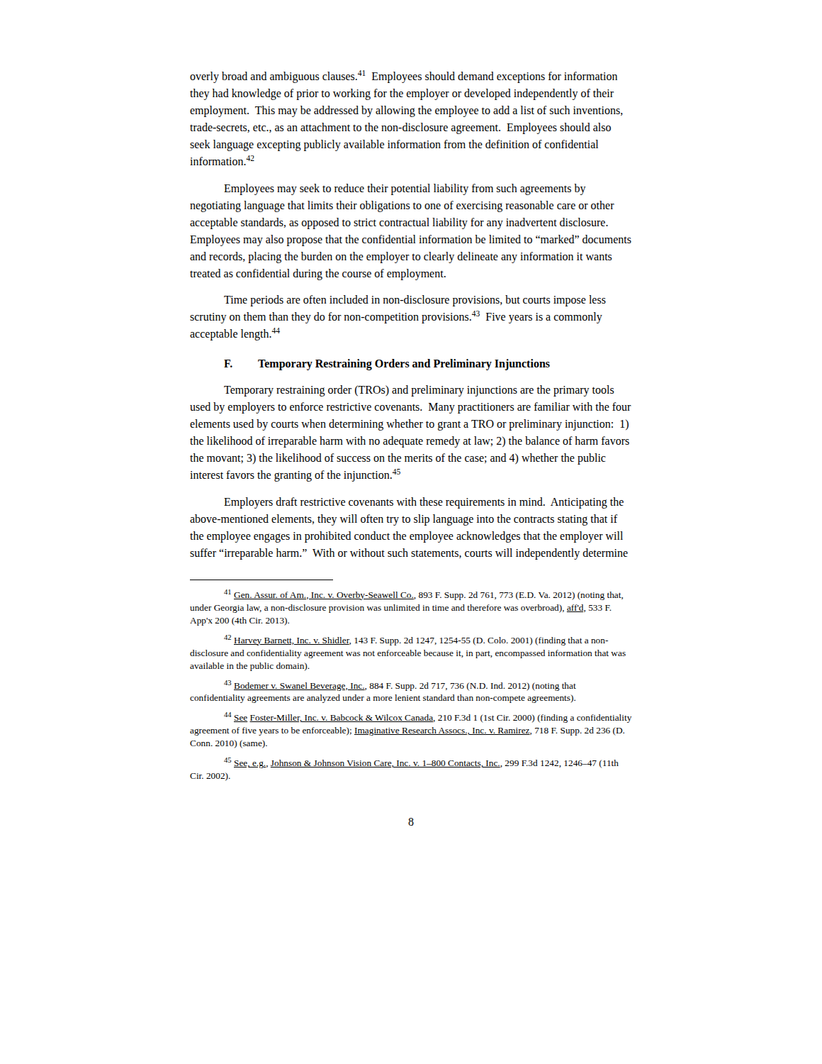overly broad and ambiguous clauses.41 Employees should demand exceptions for information they had knowledge of prior to working for the employer or developed independently of their employment. This may be addressed by allowing the employee to add a list of such inventions, trade-secrets, etc., as an attachment to the non-disclosure agreement. Employees should also seek language excepting publicly available information from the definition of confidential information.42
Employees may seek to reduce their potential liability from such agreements by negotiating language that limits their obligations to one of exercising reasonable care or other acceptable standards, as opposed to strict contractual liability for any inadvertent disclosure. Employees may also propose that the confidential information be limited to “marked” documents and records, placing the burden on the employer to clearly delineate any information it wants treated as confidential during the course of employment.
Time periods are often included in non-disclosure provisions, but courts impose less scrutiny on them than they do for non-competition provisions.43 Five years is a commonly acceptable length.44
F. Temporary Restraining Orders and Preliminary Injunctions
Temporary restraining order (TROs) and preliminary injunctions are the primary tools used by employers to enforce restrictive covenants. Many practitioners are familiar with the four elements used by courts when determining whether to grant a TRO or preliminary injunction: 1) the likelihood of irreparable harm with no adequate remedy at law; 2) the balance of harm favors the movant; 3) the likelihood of success on the merits of the case; and 4) whether the public interest favors the granting of the injunction.45
Employers draft restrictive covenants with these requirements in mind. Anticipating the above-mentioned elements, they will often try to slip language into the contracts stating that if the employee engages in prohibited conduct the employee acknowledges that the employer will suffer “irreparable harm.” With or without such statements, courts will independently determine
41 Gen. Assur. of Am., Inc. v. Overby-Seawell Co., 893 F. Supp. 2d 761, 773 (E.D. Va. 2012) (noting that, under Georgia law, a non-disclosure provision was unlimited in time and therefore was overbroad), aff'd, 533 F. App'x 200 (4th Cir. 2013).
42 Harvey Barnett, Inc. v. Shidler, 143 F. Supp. 2d 1247, 1254-55 (D. Colo. 2001) (finding that a non-disclosure and confidentiality agreement was not enforceable because it, in part, encompassed information that was available in the public domain).
43 Bodemer v. Swanel Beverage, Inc., 884 F. Supp. 2d 717, 736 (N.D. Ind. 2012) (noting that confidentiality agreements are analyzed under a more lenient standard than non-compete agreements).
44 See Foster-Miller, Inc. v. Babcock & Wilcox Canada, 210 F.3d 1 (1st Cir. 2000) (finding a confidentiality agreement of five years to be enforceable); Imaginative Research Assocs., Inc. v. Ramirez, 718 F. Supp. 2d 236 (D. Conn. 2010) (same).
45 See, e.g., Johnson & Johnson Vision Care, Inc. v. 1–800 Contacts, Inc., 299 F.3d 1242, 1246–47 (11th Cir. 2002).
8